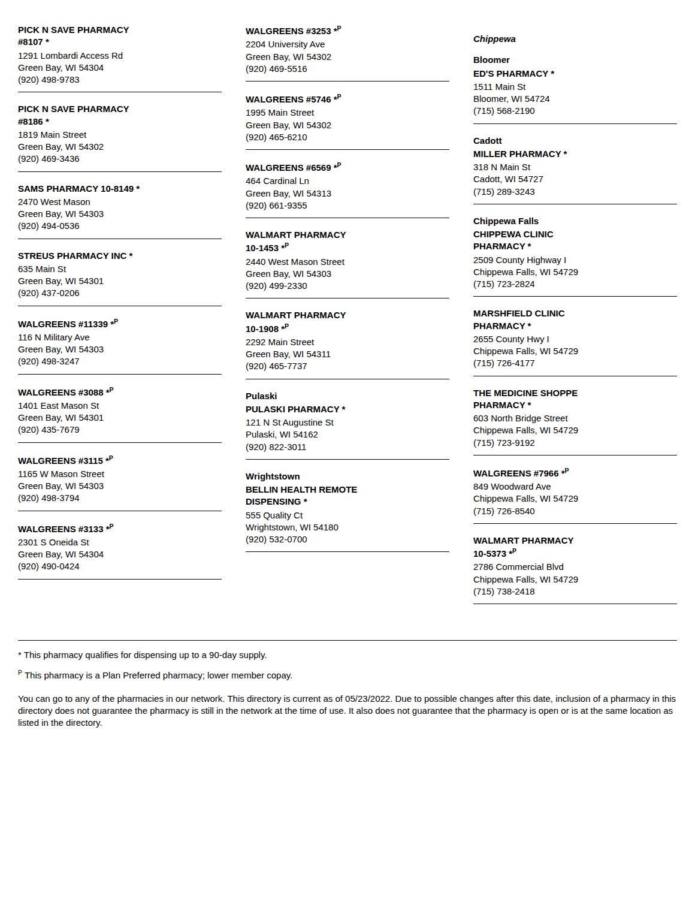PICK N SAVE PHARMACY
#8107 *
1291 Lombardi Access Rd
Green Bay, WI 54304
(920) 498-9783
PICK N SAVE PHARMACY
#8186 *
1819 Main Street
Green Bay, WI 54302
(920) 469-3436
SAMS PHARMACY 10-8149 *
2470 West Mason
Green Bay, WI 54303
(920) 494-0536
STREUS PHARMACY INC *
635 Main St
Green Bay, WI 54301
(920) 437-0206
WALGREENS #11339 *P
116 N Military Ave
Green Bay, WI 54303
(920) 498-3247
WALGREENS #3088 *P
1401 East Mason St
Green Bay, WI 54301
(920) 435-7679
WALGREENS #3115 *P
1165 W Mason Street
Green Bay, WI 54303
(920) 498-3794
WALGREENS #3133 *P
2301 S Oneida St
Green Bay, WI 54304
(920) 490-0424
WALGREENS #3253 *P
2204 University Ave
Green Bay, WI 54302
(920) 469-5516
WALGREENS #5746 *P
1995 Main Street
Green Bay, WI 54302
(920) 465-6210
WALGREENS #6569 *P
464 Cardinal Ln
Green Bay, WI 54313
(920) 661-9355
WALMART PHARMACY
10-1453 *P
2440 West Mason Street
Green Bay, WI 54303
(920) 499-2330
WALMART PHARMACY
10-1908 *P
2292 Main Street
Green Bay, WI 54311
(920) 465-7737
Pulaski
PULASKI PHARMACY *
121 N St Augustine St
Pulaski, WI 54162
(920) 822-3011
Wrightstown
BELLIN HEALTH REMOTE
DISPENSING *
555 Quality Ct
Wrightstown, WI 54180
(920) 532-0700
Chippewa
Bloomer
ED'S PHARMACY *
1511 Main St
Bloomer, WI 54724
(715) 568-2190
Cadott
MILLER PHARMACY *
318 N Main St
Cadott, WI 54727
(715) 289-3243
Chippewa Falls
CHIPPEWA CLINIC
PHARMACY *
2509 County Highway I
Chippewa Falls, WI 54729
(715) 723-2824
MARSHFIELD CLINIC
PHARMACY *
2655 County Hwy I
Chippewa Falls, WI 54729
(715) 726-4177
THE MEDICINE SHOPPE
PHARMACY *
603 North Bridge Street
Chippewa Falls, WI 54729
(715) 723-9192
WALGREENS #7966 *P
849 Woodward Ave
Chippewa Falls, WI 54729
(715) 726-8540
WALMART PHARMACY
10-5373 *P
2786 Commercial Blvd
Chippewa Falls, WI 54729
(715) 738-2418
* This pharmacy qualifies for dispensing up to a 90-day supply.
P This pharmacy is a Plan Preferred pharmacy; lower member copay.
You can go to any of the pharmacies in our network. This directory is current as of 05/23/2022. Due to possible changes after this date, inclusion of a pharmacy in this directory does not guarantee the pharmacy is still in the network at the time of use. It also does not guarantee that the pharmacy is open or is at the same location as listed in the directory.